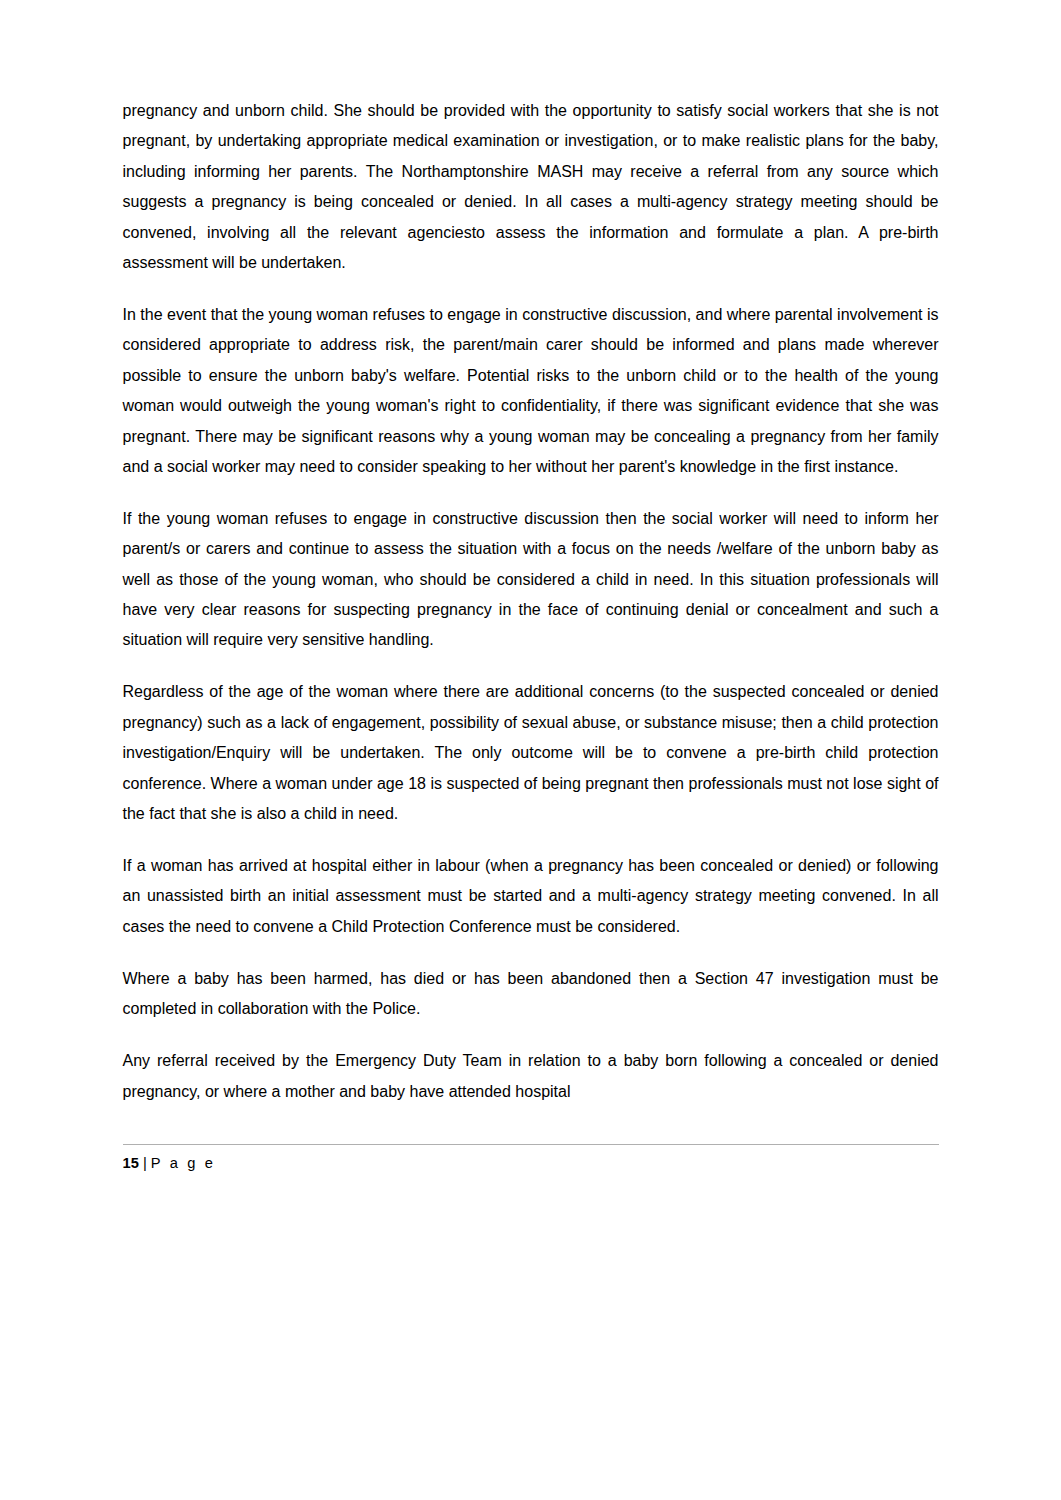pregnancy and unborn child. She should be provided with the opportunity to satisfy social workers that she is not pregnant, by undertaking appropriate medical examination or investigation, or to make realistic plans for the baby, including informing her parents. The Northamptonshire MASH may receive a referral from any source which suggests a pregnancy is being concealed or denied. In all cases a multi-agency strategy meeting should be convened, involving all the relevant agenciesto assess the information and formulate a plan. A pre-birth assessment will be undertaken.
In the event that the young woman refuses to engage in constructive discussion, and where parental involvement is considered appropriate to address risk, the parent/main carer should be informed and plans made wherever possible to ensure the unborn baby's welfare. Potential risks to the unborn child or to the health of the young woman would outweigh the young woman's right to confidentiality, if there was significant evidence that she was pregnant. There may be significant reasons why a young woman may be concealing a pregnancy from her family and a social worker may need to consider speaking to her without her parent's knowledge in the first instance.
If the young woman refuses to engage in constructive discussion then the social worker will need to inform her parent/s or carers and continue to assess the situation with a focus on the needs /welfare of the unborn baby as well as those of the young woman, who should be considered a child in need. In this situation professionals will have very clear reasons for suspecting pregnancy in the face of continuing denial or concealment and such a situation will require very sensitive handling.
Regardless of the age of the woman where there are additional concerns (to the suspected concealed or denied pregnancy) such as a lack of engagement, possibility of sexual abuse, or substance misuse; then a child protection investigation/Enquiry will be undertaken. The only outcome will be to convene a pre-birth child protection conference. Where a woman under age 18 is suspected of being pregnant then professionals must not lose sight of the fact that she is also a child in need.
If a woman has arrived at hospital either in labour (when a pregnancy has been concealed or denied) or following an unassisted birth an initial assessment must be started and a multi-agency strategy meeting convened. In all cases the need to convene a Child Protection Conference must be considered.
Where a baby has been harmed, has died or has been abandoned then a Section 47 investigation must be completed in collaboration with the Police.
Any referral received by the Emergency Duty Team in relation to a baby born following a concealed or denied pregnancy, or where a mother and baby have attended hospital
15 | P a g e